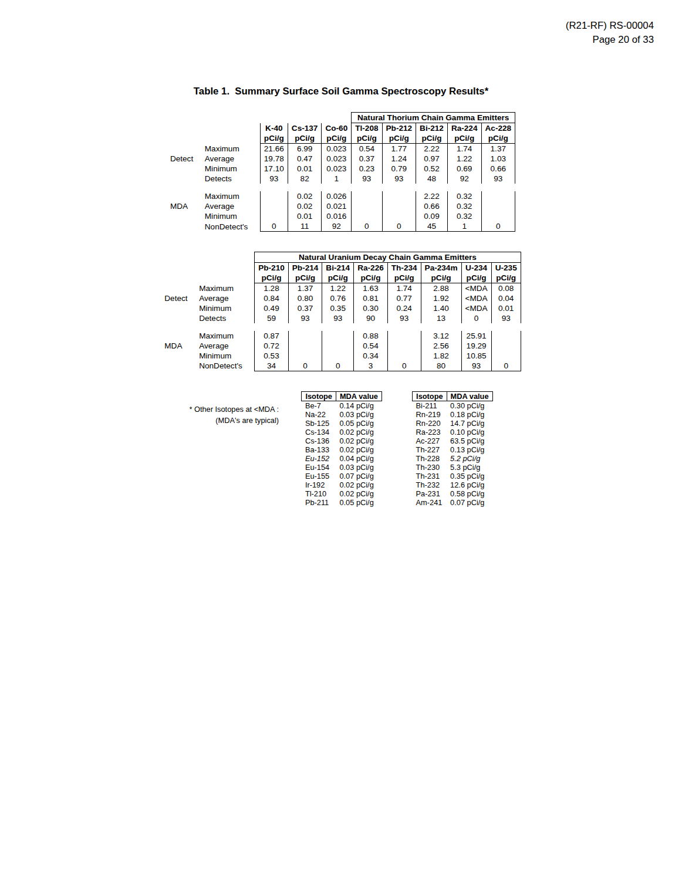(R21-RF) RS-00004
Page 20 of 33
Table 1. Summary Surface Soil Gamma Spectroscopy Results*
| | | | | | Natural Thorium Chain Gamma Emitters |
| | | K-40 | Cs-137 | Co-60 | Tl-208 | Pb-212 | Bi-212 | Ra-224 | Ac-228 |
| | | pCi/g | pCi/g | pCi/g | pCi/g | pCi/g | pCi/g | pCi/g | pCi/g |
| | Maximum | 21.66 | 6.99 | 0.023 | 0.54 | 1.77 | 2.22 | 1.74 | 1.37 |
| Detect | Average | 19.78 | 0.47 | 0.023 | 0.37 | 1.24 | 0.97 | 1.22 | 1.03 |
| | Minimum | 17.10 | 0.01 | 0.023 | 0.23 | 0.79 | 0.52 | 0.69 | 0.66 |
| | Detects | 93 | 82 | 1 | 93 | 93 | 48 | 92 | 93 |
| | Maximum | | 0.02 | 0.026 | | | 2.22 | 0.32 | |
| MDA | Average | | 0.02 | 0.021 | | | 0.66 | 0.32 | |
| | Minimum | | 0.01 | 0.016 | | | 0.09 | 0.32 | |
| | NonDetect's | 0 | 11 | 92 | 0 | 0 | 45 | 1 | 0 |
| | | Natural Uranium Decay Chain Gamma Emitters |
| | | Pb-210 | Pb-214 | Bi-214 | Ra-226 | Th-234 | Pa-234m | U-234 | U-235 |
| | | pCi/g | pCi/g | pCi/g | pCi/g | pCi/g | pCi/g | pCi/g | pCi/g |
| | Maximum | 1.28 | 1.37 | 1.22 | 1.63 | 1.74 | 2.88 | <MDA | 0.08 |
| Detect | Average | 0.84 | 0.80 | 0.76 | 0.81 | 0.77 | 1.92 | <MDA | 0.04 |
| | Minimum | 0.49 | 0.37 | 0.35 | 0.30 | 0.24 | 1.40 | <MDA | 0.01 |
| | Detects | 59 | 93 | 93 | 90 | 93 | 13 | 0 | 93 |
| | Maximum | 0.87 | | | 0.88 | | 3.12 | 25.91 | |
| MDA | Average | 0.72 | | | 0.54 | | 2.56 | 19.29 | |
| | Minimum | 0.53 | | | 0.34 | | 1.82 | 10.85 | |
| | NonDetect's | 34 | 0 | 0 | 3 | 0 | 80 | 93 | 0 |
* Other Isotopes at <MDA :
(MDA's are typical)
| Isotope | MDA value |
| Be-7 | 0.14 pCi/g |
| Na-22 | 0.03 pCi/g |
| Sb-125 | 0.05 pCi/g |
| Cs-134 | 0.02 pCi/g |
| Cs-136 | 0.02 pCi/g |
| Ba-133 | 0.02 pCi/g |
| Eu-152 | 0.04 pCi/g |
| Eu-154 | 0.03 pCi/g |
| Eu-155 | 0.07 pCi/g |
| Ir-192 | 0.02 pCi/g |
| Tl-210 | 0.02 pCi/g |
| Pb-211 | 0.05 pCi/g |
| Isotope | MDA value |
| Bi-211 | 0.30 pCi/g |
| Rn-219 | 0.18 pCi/g |
| Rn-220 | 14.7 pCi/g |
| Ra-223 | 0.10 pCi/g |
| Ac-227 | 63.5 pCi/g |
| Th-227 | 0.13 pCi/g |
| Th-228 | 5.2 pCi/g |
| Th-230 | 5.3 pCi/g |
| Th-231 | 0.35 pCi/g |
| Th-232 | 12.6 pCi/g |
| Pa-231 | 0.58 pCi/g |
| Am-241 | 0.07 pCi/g |